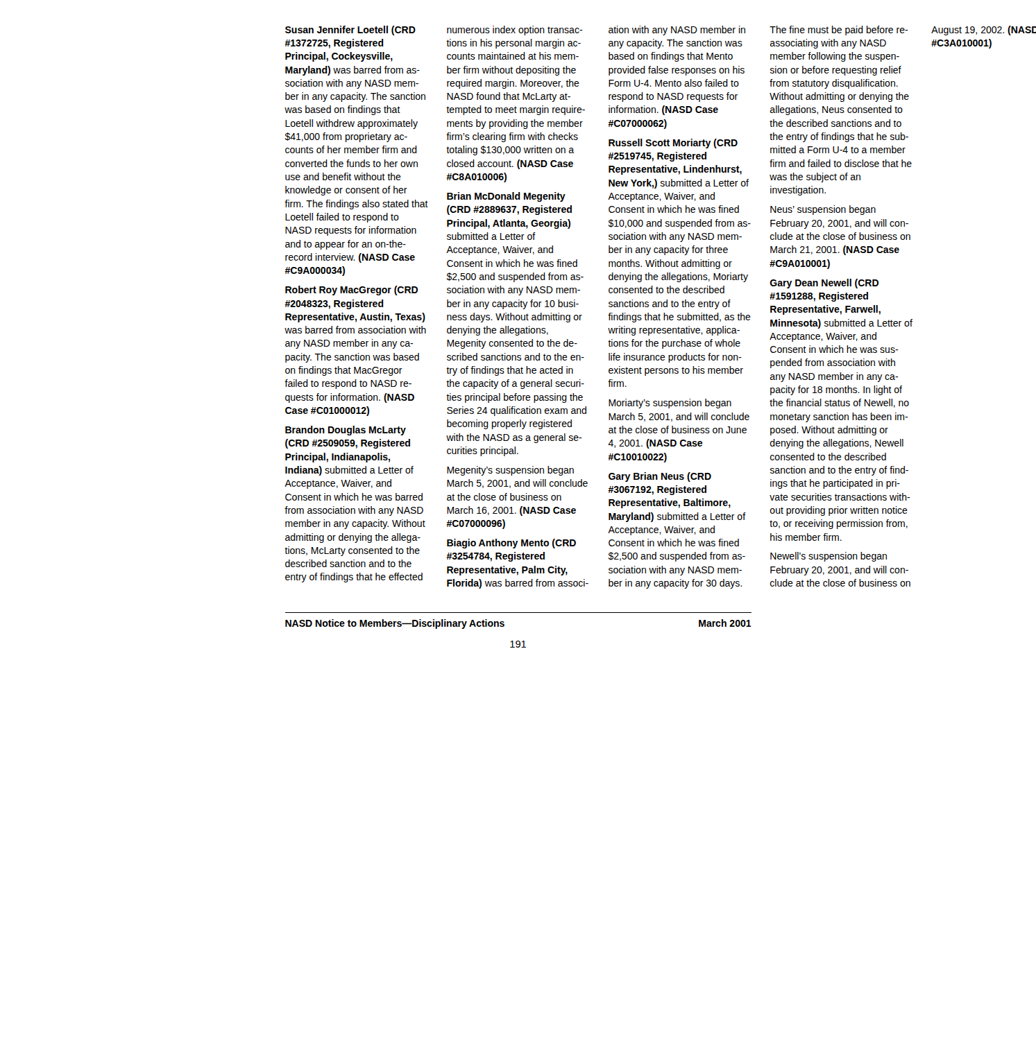Susan Jennifer Loetell (CRD #1372725, Registered Principal, Cockeysville, Maryland) was barred from association with any NASD member in any capacity. The sanction was based on findings that Loetell withdrew approximately $41,000 from proprietary accounts of her member firm and converted the funds to her own use and benefit without the knowledge or consent of her firm. The findings also stated that Loetell failed to respond to NASD requests for information and to appear for an on-the-record interview. (NASD Case #C9A000034)
Robert Roy MacGregor (CRD #2048323, Registered Representative, Austin, Texas) was barred from association with any NASD member in any capacity. The sanction was based on findings that MacGregor failed to respond to NASD requests for information. (NASD Case #C01000012)
Brandon Douglas McLarty (CRD #2509059, Registered Principal, Indianapolis, Indiana) submitted a Letter of Acceptance, Waiver, and Consent in which he was barred from association with any NASD member in any capacity. Without admitting or denying the allegations, McLarty consented to the described sanction and to the entry of findings that he effected numerous index option transactions in his personal margin accounts maintained at his member firm without depositing the required margin. Moreover, the NASD found that McLarty attempted to meet margin requirements by providing the member firm’s clearing firm with checks totaling $130,000 written on a closed account. (NASD Case #C8A010006)
Brian McDonald Megenity (CRD #2889637, Registered Principal, Atlanta, Georgia) submitted a Letter of Acceptance, Waiver, and Consent in which he was fined $2,500 and suspended from association with any NASD member in any capacity for 10 business days. Without admitting or denying the allegations, Megenity consented to the described sanctions and to the entry of findings that he acted in the capacity of a general securities principal before passing the Series 24 qualification exam and becoming properly registered with the NASD as a general securities principal.
Megenity’s suspension began March 5, 2001, and will conclude at the close of business on March 16, 2001. (NASD Case #C07000096)
Biagio Anthony Mento (CRD #3254784, Registered Representative, Palm City, Florida) was barred from association with any NASD member in any capacity. The sanction was based on findings that Mento provided false responses on his Form U-4. Mento also failed to respond to NASD requests for information. (NASD Case #C07000062)
Russell Scott Moriarty (CRD #2519745, Registered Representative, Lindenhurst, New York,) submitted a Letter of Acceptance, Waiver, and Consent in which he was fined $10,000 and suspended from association with any NASD member in any capacity for three months. Without admitting or denying the allegations, Moriarty consented to the described sanctions and to the entry of findings that he submitted, as the writing representative, applications for the purchase of whole life insurance products for non-existent persons to his member firm.
Moriarty’s suspension began March 5, 2001, and will conclude at the close of business on June 4, 2001. (NASD Case #C10010022)
Gary Brian Neus (CRD #3067192, Registered Representative, Baltimore, Maryland) submitted a Letter of Acceptance, Waiver, and Consent in which he was fined $2,500 and suspended from association with any NASD member in any capacity for 30 days. The fine must be paid before re-associating with any NASD member following the suspension or before requesting relief from statutory disqualification. Without admitting or denying the allegations, Neus consented to the described sanctions and to the entry of findings that he submitted a Form U-4 to a member firm and failed to disclose that he was the subject of an investigation.
Neus’ suspension began February 20, 2001, and will conclude at the close of business on March 21, 2001. (NASD Case #C9A010001)
Gary Dean Newell (CRD #1591288, Registered Representative, Farwell, Minnesota) submitted a Letter of Acceptance, Waiver, and Consent in which he was suspended from association with any NASD member in any capacity for 18 months. In light of the financial status of Newell, no monetary sanction has been imposed. Without admitting or denying the allegations, Newell consented to the described sanction and to the entry of findings that he participated in private securities transactions without providing prior written notice to, or receiving permission from, his member firm.
Newell’s suspension began February 20, 2001, and will conclude at the close of business on August 19, 2002. (NASD Case #C3A010001)
NASD Notice to Members—Disciplinary Actions March 2001
191